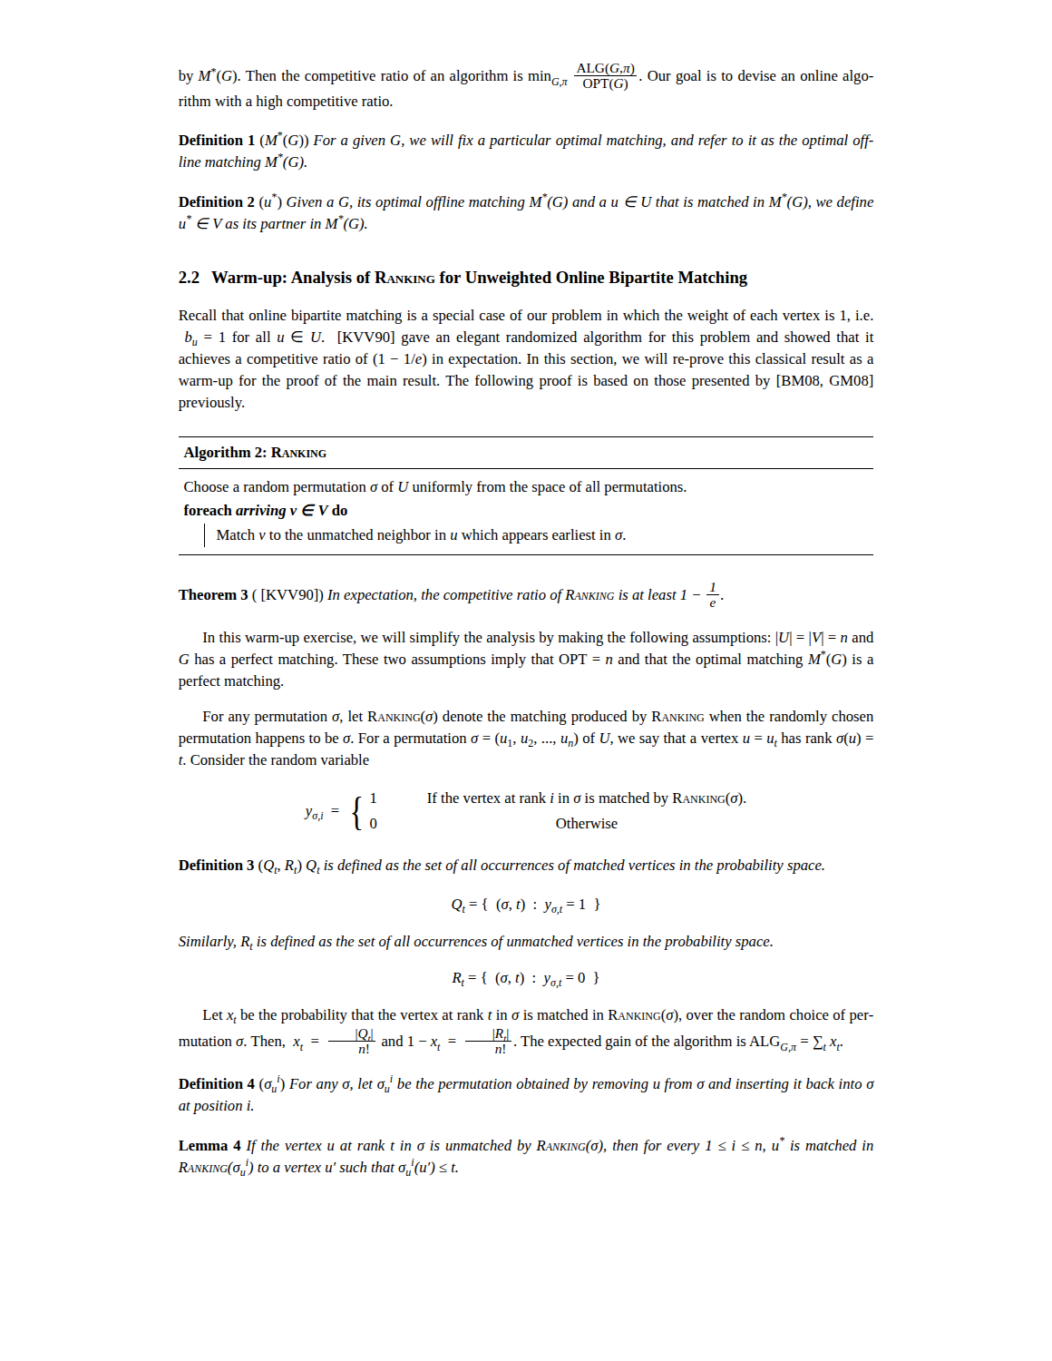by M*(G). Then the competitive ratio of an algorithm is minG,π ALG(G,π) OPT(G). Our goal is to devise an online algorithm with a high competitive ratio.
Definition 1 (M*(G)) For a given G, we will fix a particular optimal matching, and refer to it as the optimal offline matching M*(G).
Definition 2 (u*) Given a G, its optimal offline matching M*(G) and a u ∈ U that is matched in M*(G), we define u* ∈ V as its partner in M*(G).
2.2 Warm-up: Analysis of Ranking for Unweighted Online Bipartite Matching
Recall that online bipartite matching is a special case of our problem in which the weight of each vertex is 1, i.e. bu = 1 for all u ∈ U. [KVV90] gave an elegant randomized algorithm for this problem and showed that it achieves a competitive ratio of (1 − 1/e) in expectation. In this section, we will re-prove this classical result as a warm-up for the proof of the main result. The following proof is based on those presented by [BM08, GM08] previously.
Algorithm 2: Ranking
Choose a random permutation σ of U uniformly from the space of all permutations.
foreach arriving v ∈ V do
Match v to the unmatched neighbor in u which appears earliest in σ.
Theorem 3 ( [KVV90]) In expectation, the competitive ratio of Ranking is at least 1 − 1 e.
In this warm-up exercise, we will simplify the analysis by making the following assumptions: |U| = |V| = n and G has a perfect matching. These two assumptions imply that OPT = n and that the optimal matching M*(G) is a perfect matching.
For any permutation σ, let Ranking(σ) denote the matching produced by Ranking when the randomly chosen permutation happens to be σ. For a permutation σ = (u1, u2, ..., un) of U, we say that a vertex u = ut has rank σ(u) = t. Consider the random variable
yσ,i = {
| 1 | If the vertex at rank i in σ is matched by Ranking ( σ ). |
| 0 | Otherwise |
Definition 3 (Qt, Rt) Qt is defined as the set of all occurrences of matched vertices in the probability space.
Qt = { (σ, t) : yσ,t = 1 }
Similarly, Rt is defined as the set of all occurrences of unmatched vertices in the probability space.
Rt = { (σ, t) : yσ,t = 0 }
Let xt be the probability that the vertex at rank t in σ is matched in Ranking(σ), over the random choice of permutation σ. Then, xt = |Qt|n! and 1 − xt = |Rt|n!. The expected gain of the algorithm is ALGG,π = ∑t xt.
Definition 4 (σui) For any σ, let σui be the permutation obtained by removing u from σ and inserting it back into σ at position i.
Lemma 4 If the vertex u at rank t in σ is unmatched by Ranking(σ), then for every 1 ≤ i ≤ n, u* is matched in Ranking(σui) to a vertex u′ such that σui(u′) ≤ t.